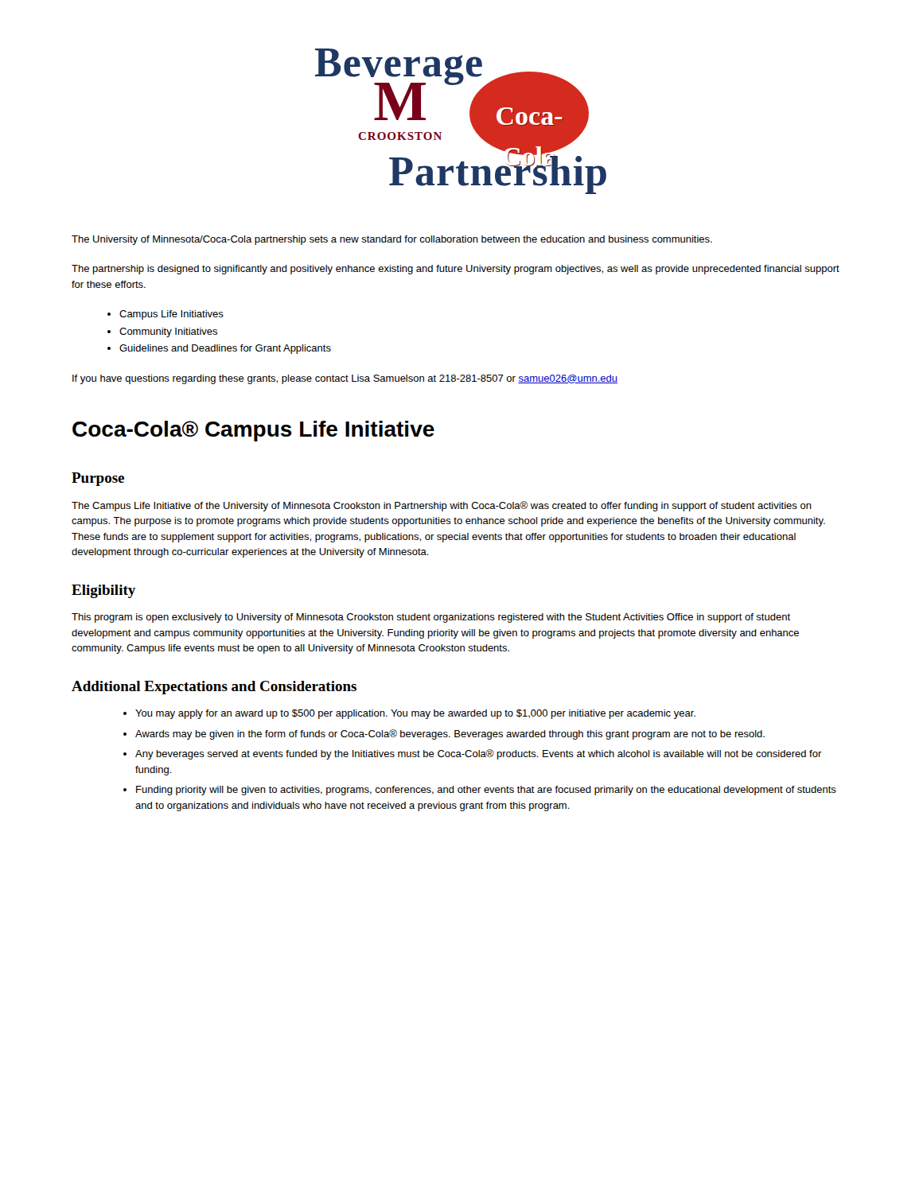Beverage
M
CROOKSTON
Coca-Cola
Partnership
The University of Minnesota/Coca-Cola partnership sets a new standard for collaboration between the education and business communities.
The partnership is designed to significantly and positively enhance existing and future University program objectives, as well as provide unprecedented financial support for these efforts.
Campus Life Initiatives
Community Initiatives
Guidelines and Deadlines for Grant Applicants
If you have questions regarding these grants, please contact Lisa Samuelson at 218-281-8507 or samue026@umn.edu
Coca-Cola® Campus Life Initiative
Purpose
The Campus Life Initiative of the University of Minnesota Crookston in Partnership with Coca-Cola® was created to offer funding in support of student activities on campus. The purpose is to promote programs which provide students opportunities to enhance school pride and experience the benefits of the University community. These funds are to supplement support for activities, programs, publications, or special events that offer opportunities for students to broaden their educational development through co-curricular experiences at the University of Minnesota.
Eligibility
This program is open exclusively to University of Minnesota Crookston student organizations registered with the Student Activities Office in support of student development and campus community opportunities at the University. Funding priority will be given to programs and projects that promote diversity and enhance community. Campus life events must be open to all University of Minnesota Crookston students.
Additional Expectations and Considerations
You may apply for an award up to $500 per application. You may be awarded up to $1,000 per initiative per academic year.
Awards may be given in the form of funds or Coca-Cola® beverages. Beverages awarded through this grant program are not to be resold.
Any beverages served at events funded by the Initiatives must be Coca-Cola® products. Events at which alcohol is available will not be considered for funding.
Funding priority will be given to activities, programs, conferences, and other events that are focused primarily on the educational development of students and to organizations and individuals who have not received a previous grant from this program.